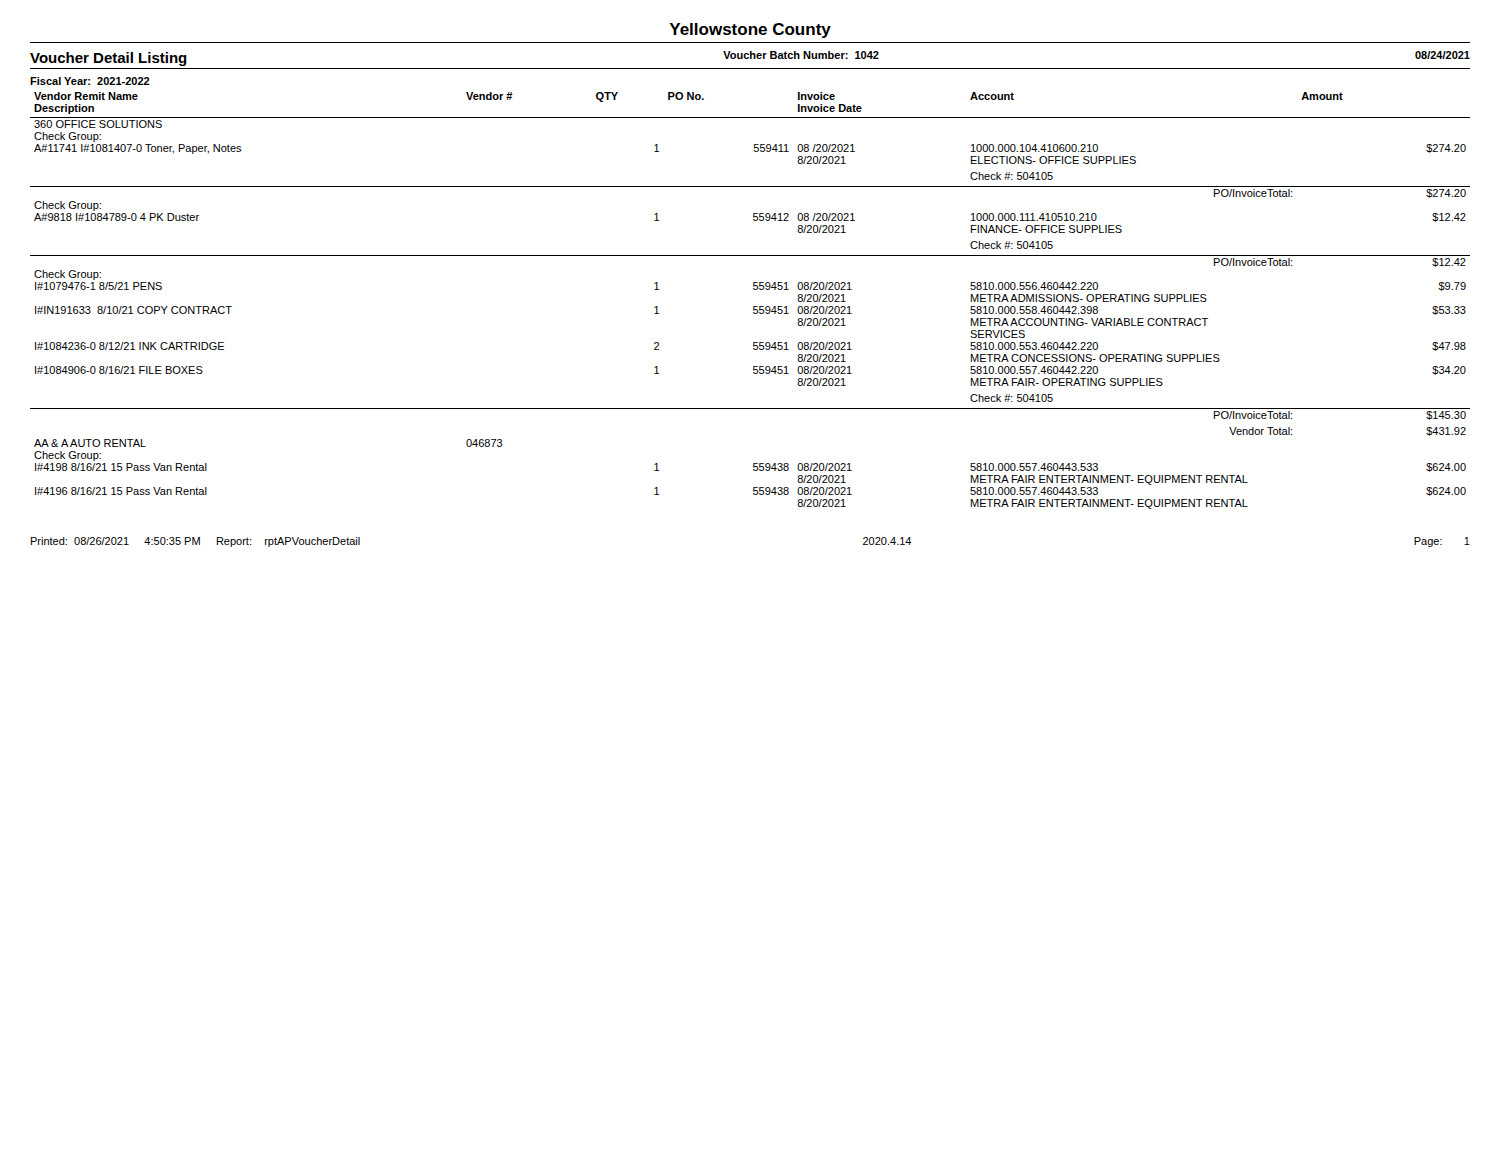Yellowstone County
Voucher Detail Listing
Voucher Batch Number: 1042
08/24/2021
Fiscal Year: 2021-2022
| Vendor Remit Name Description | Vendor # | QTY | PO No. | Invoice Invoice Date | Account | Amount |
| --- | --- | --- | --- | --- | --- | --- |
| 360 OFFICE SOLUTIONS | | | | | | |
| Check Group: | | | | | | |
| A#11741 I#1081407-0 Toner, Paper, Notes | | 1 | 559411 | 08 /20/2021 | 1000.000.104.410600.210 | $274.20 |
| | | | | 8/20/2021 | ELECTIONS- OFFICE SUPPLIES | |
| | | | | | Check #: 504105 | |
| | | | | | PO/InvoiceTotal: | $274.20 |
| Check Group: | | | | | | |
| A#9818 I#1084789-0 4 PK Duster | | 1 | 559412 | 08 /20/2021 | 1000.000.111.410510.210 | $12.42 |
| | | | | 8/20/2021 | FINANCE- OFFICE SUPPLIES | |
| | | | | | Check #: 504105 | |
| | | | | | PO/InvoiceTotal: | $12.42 |
| Check Group: | | | | | | |
| I#1079476-1 8/5/21 PENS | | 1 | 559451 | 08/20/2021 | 5810.000.556.460442.220 | $9.79 |
| | | | | 8/20/2021 | METRA ADMISSIONS- OPERATING SUPPLIES | |
| I#IN191633 8/10/21 COPY CONTRACT | | 1 | 559451 | 08/20/2021 | 5810.000.558.460442.398 | $53.33 |
| | | | | 8/20/2021 | METRA ACCOUNTING- VARIABLE CONTRACT SERVICES | |
| I#1084236-0 8/12/21 INK CARTRIDGE | | 2 | 559451 | 08/20/2021 | 5810.000.553.460442.220 | $47.98 |
| | | | | 8/20/2021 | METRA CONCESSIONS- OPERATING SUPPLIES | |
| I#1084906-0 8/16/21 FILE BOXES | | 1 | 559451 | 08/20/2021 | 5810.000.557.460442.220 | $34.20 |
| | | | | 8/20/2021 | METRA FAIR- OPERATING SUPPLIES | |
| | | | | | Check #: 504105 | |
| | | | | | PO/InvoiceTotal: | $145.30 |
| | | | | | Vendor Total: | $431.92 |
| AA & A AUTO RENTAL | 046873 | | | | | |
| Check Group: | | | | | | |
| I#4198 8/16/21 15 Pass Van Rental | | 1 | 559438 | 08/20/2021 | 5810.000.557.460443.533 | $624.00 |
| | | | | 8/20/2021 | METRA FAIR ENTERTAINMENT- EQUIPMENT RENTAL | |
| I#4196 8/16/21 15 Pass Van Rental | | 1 | 559438 | 08/20/2021 | 5810.000.557.460443.533 | $624.00 |
| | | | | 8/20/2021 | METRA FAIR ENTERTAINMENT- EQUIPMENT RENTAL | |
Printed: 08/26/2021 4:50:35 PM Report: rptAPVoucherDetail
2020.4.14
Page: 1